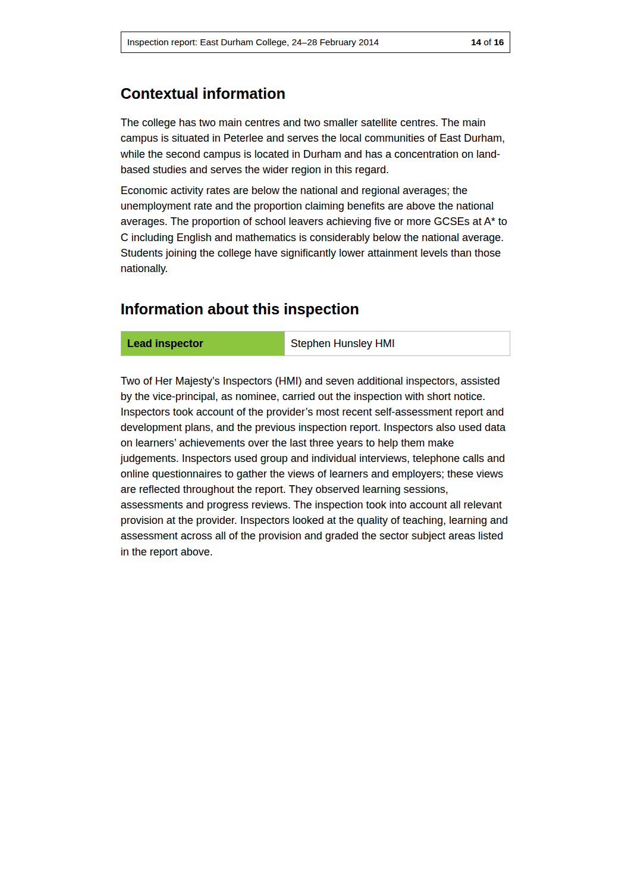Inspection report: East Durham College, 24–28 February 2014 14 of 16
Contextual information
The college has two main centres and two smaller satellite centres. The main campus is situated in Peterlee and serves the local communities of East Durham, while the second campus is located in Durham and has a concentration on land-based studies and serves the wider region in this regard.
Economic activity rates are below the national and regional averages; the unemployment rate and the proportion claiming benefits are above the national averages. The proportion of school leavers achieving five or more GCSEs at A* to C including English and mathematics is considerably below the national average. Students joining the college have significantly lower attainment levels than those nationally.
Information about this inspection
| Lead inspector | Stephen Hunsley HMI |
Two of Her Majesty’s Inspectors (HMI) and seven additional inspectors, assisted by the vice-principal, as nominee, carried out the inspection with short notice. Inspectors took account of the provider’s most recent self-assessment report and development plans, and the previous inspection report. Inspectors also used data on learners’ achievements over the last three years to help them make judgements. Inspectors used group and individual interviews, telephone calls and online questionnaires to gather the views of learners and employers; these views are reflected throughout the report. They observed learning sessions, assessments and progress reviews. The inspection took into account all relevant provision at the provider. Inspectors looked at the quality of teaching, learning and assessment across all of the provision and graded the sector subject areas listed in the report above.